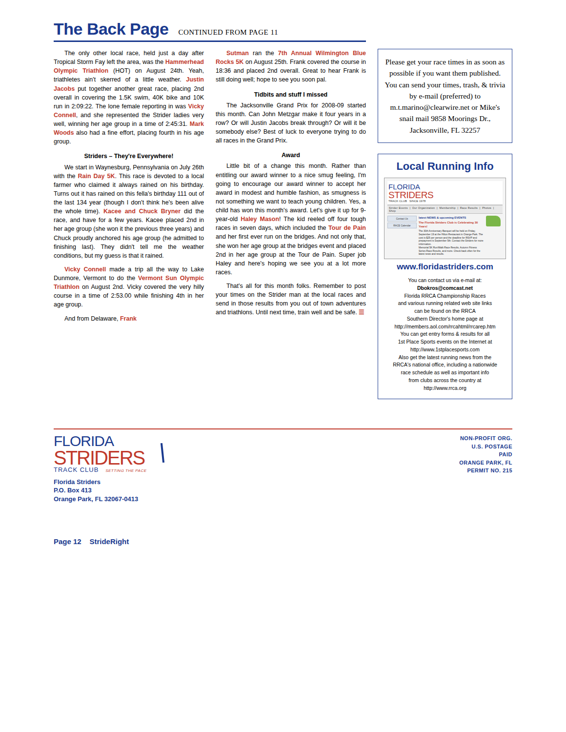The Back Page
CONTINUED FROM PAGE 11
The only other local race, held just a day after Tropical Storm Fay left the area, was the Hammerhead Olympic Triathlon (HOT) on August 24th. Yeah, triathletes ain't skerred of a little weather. Justin Jacobs put together another great race, placing 2nd overall in covering the 1.5K swim, 40K bike and 10K run in 2:09:22. The lone female reporting in was Vicky Connell, and she represented the Strider ladies very well, winning her age group in a time of 2:45:31. Mark Woods also had a fine effort, placing fourth in his age group.
Striders – They're Everywhere!
We start in Waynesburg, Pennsylvania on July 26th with the Rain Day 5K. This race is devoted to a local farmer who claimed it always rained on his birthday. Turns out it has rained on this fella's birthday 111 out of the last 134 year (though I don't think he's been alive the whole time). Kacee and Chuck Bryner did the race, and have for a few years. Kacee placed 2nd in her age group (she won it the previous three years) and Chuck proudly anchored his age group (he admitted to finishing last). They didn't tell me the weather conditions, but my guess is that it rained.
Vicky Connell made a trip all the way to Lake Dunmore, Vermont to do the Vermont Sun Olympic Triathlon on August 2nd. Vicky covered the very hilly course in a time of 2:53.00 while finishing 4th in her age group.
And from Delaware, Frank
Sutman ran the 7th Annual Wilmington Blue Rocks 5K on August 25th. Frank covered the course in 18:36 and placed 2nd overall. Great to hear Frank is still doing well; hope to see you soon pal.
Tidbits and stuff I missed
The Jacksonville Grand Prix for 2008-09 started this month. Can John Metzgar make it four years in a row? Or will Justin Jacobs break through? Or will it be somebody else? Best of luck to everyone trying to do all races in the Grand Prix.
Award
Little bit of a change this month. Rather than entitling our award winner to a nice smug feeling, I'm going to encourage our award winner to accept her award in modest and humble fashion, as smugness is not something we want to teach young children. Yes, a child has won this month's award. Let's give it up for 9-year-old Haley Mason! The kid reeled off four tough races in seven days, which included the Tour de Pain and her first ever run on the bridges. And not only that, she won her age group at the bridges event and placed 2nd in her age group at the Tour de Pain. Super job Haley and here's hoping we see you at a lot more races.
That's all for this month folks. Remember to post your times on the Strider man at the local races and send in those results from you out of town adventures and triathlons. Until next time, train well and be safe. ☰
Please get your race times in as soon as possible if you want them published. You can send your times, trash, & trivia by e-mail (preferred) to m.t.marino@clearwire.net or Mike's snail mail 9858 Moorings Dr., Jacksonville, FL 32257
Local Running Info
FLORIDA STRIDERS TRACK CLUB SINCE 1978
Strider Events | Our Organization | Membership | Race Results | Photos | Shop
Contact Us
RACE Calendar
latest NEWS & upcoming EVENTS
The Florida Striders Club is Celebrating 30 Years!
The 30th Anniversary Banquet will be held on Friday, September 19 at the Hilton Restaurant in Orange Park. The cost is $25 per person and the deadline for RSVP and prepayment is September 5th. Contact the Striders for more information.
Memorial 5K Run/Walk Race Results, Autumn Fitness Series Race Results, and more. Check back often for the latest news and results.
www.floridastriders.com
You can contact us via e-mail at:
Dbokros@comcast.net
Florida RRCA Championship Races
and various running related web site links
can be found on the RRCA
Southern Director's home page at
http://members.aol.com/rrcahtml/rrcarep.htm
You can get entry forms & results for all
1st Place Sports events on the Internet at
http://www.1stplacesports.com
Also get the latest running news from the
RRCA's national office, including a nationwide
race schedule as well as important info
from clubs across the country at
http://www.rrca.org
FLORIDA
STRIDERS
TRACK CLUB SETTING THE PACE
NON-PROFIT ORG.
U.S. POSTAGE
PAID
ORANGE PARK, FL
PERMIT NO. 215
Florida Striders
P.O. Box 413
Orange Park, FL 32067-0413
Page 12 StrideRight